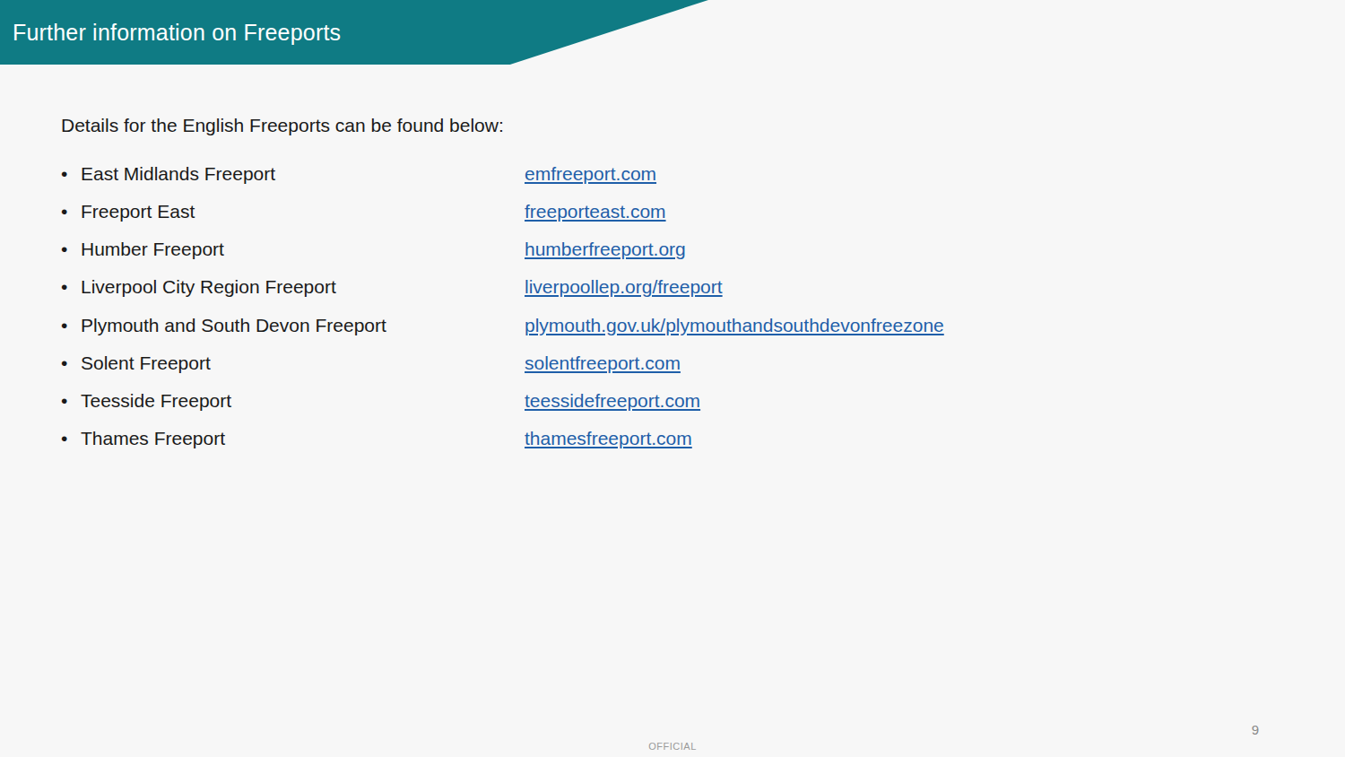Further information on Freeports
Details for the English Freeports can be found below:
East Midlands Freeport emfreeport.com
Freeport East freeporteast.com
Humber Freeport humberfreeport.org
Liverpool City Region Freeport liverpoollep.org/freeport
Plymouth and South Devon Freeport plymouth.gov.uk/plymouthandsouthdevonfreezone
Solent Freeport solentfreeport.com
Teesside Freeport teessidefreeport.com
Thames Freeport thamesfreeport.com
9
OFFICIAL